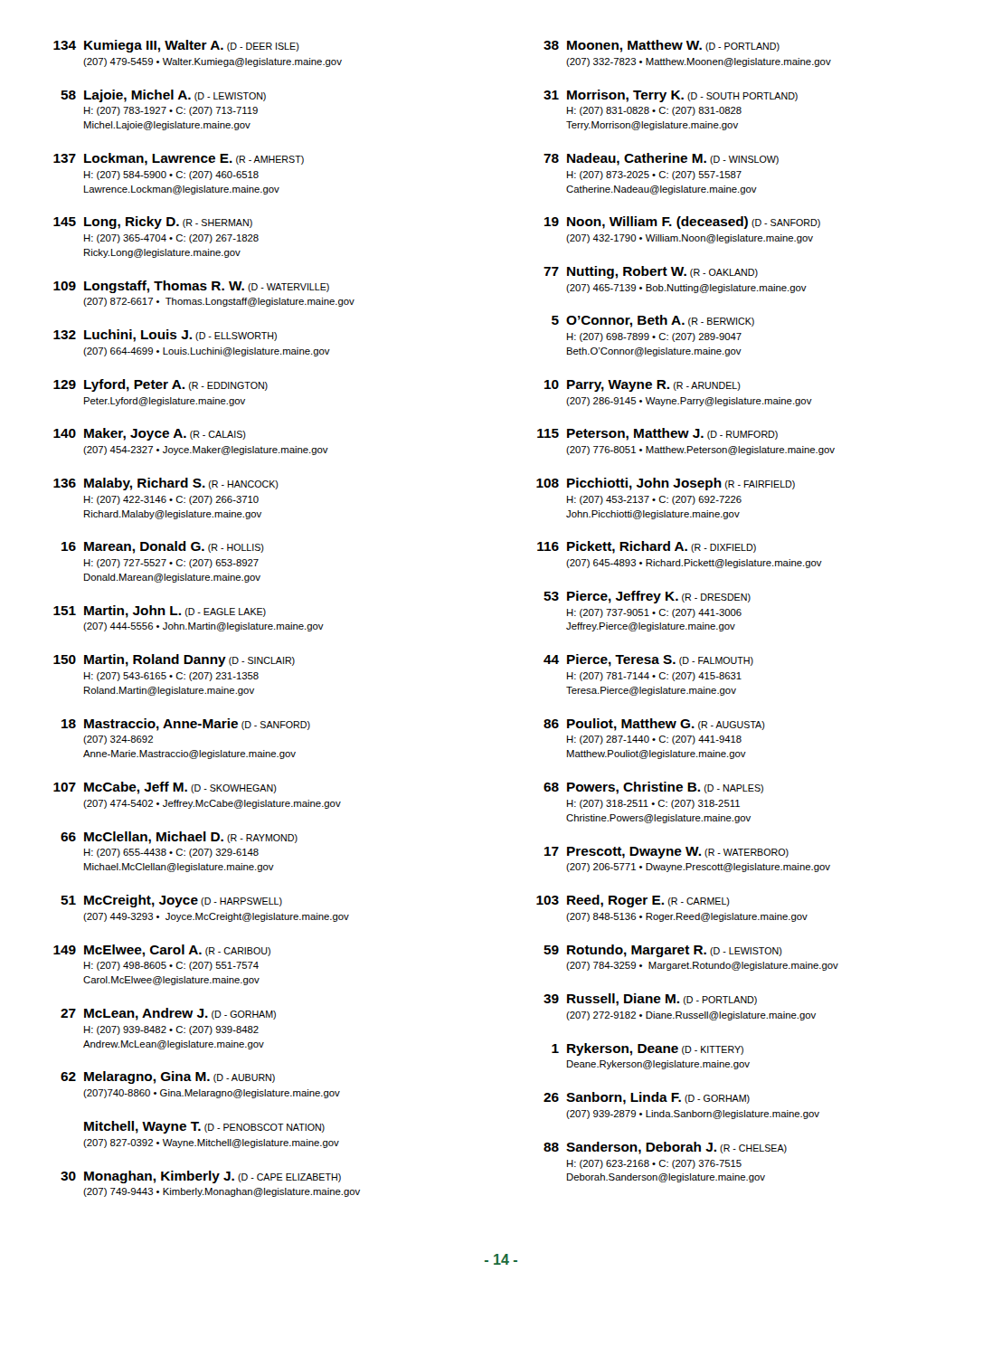134
Kumiega III, Walter A. (D - DEER ISLE)
(207) 479-5459 • Walter.Kumiega@legislature.maine.gov
58
Lajoie, Michel A. (D - LEWISTON)
H: (207) 783-1927 • C: (207) 713-7119
Michel.Lajoie@legislature.maine.gov
137
Lockman, Lawrence E. (R - AMHERST)
H: (207) 584-5900 • C: (207) 460-6518
Lawrence.Lockman@legislature.maine.gov
145
Long, Ricky D. (R - SHERMAN)
H: (207) 365-4704 • C: (207) 267-1828
Ricky.Long@legislature.maine.gov
109
Longstaff, Thomas R. W. (D - WATERVILLE)
(207) 872-6617 • Thomas.Longstaff@legislature.maine.gov
132
Luchini, Louis J. (D - ELLSWORTH)
(207) 664-4699 • Louis.Luchini@legislature.maine.gov
129
Lyford, Peter A. (R - EDDINGTON)
Peter.Lyford@legislature.maine.gov
140
Maker, Joyce A. (R - CALAIS)
(207) 454-2327 • Joyce.Maker@legislature.maine.gov
136
Malaby, Richard S. (R - HANCOCK)
H: (207) 422-3146 • C: (207) 266-3710
Richard.Malaby@legislature.maine.gov
16
Marean, Donald G. (R - HOLLIS)
H: (207) 727-5527 • C: (207) 653-8927
Donald.Marean@legislature.maine.gov
151
Martin, John L. (D - EAGLE LAKE)
(207) 444-5556 • John.Martin@legislature.maine.gov
150
Martin, Roland Danny (D - SINCLAIR)
H: (207) 543-6165 • C: (207) 231-1358
Roland.Martin@legislature.maine.gov
18
Mastraccio, Anne-Marie (D - SANFORD)
(207) 324-8692
Anne-Marie.Mastraccio@legislature.maine.gov
107
McCabe, Jeff M. (D - SKOWHEGAN)
(207) 474-5402 • Jeffrey.McCabe@legislature.maine.gov
66
McClellan, Michael D. (R - RAYMOND)
H: (207) 655-4438 • C: (207) 329-6148
Michael.McClellan@legislature.maine.gov
51
McCreight, Joyce (D - HARPSWELL)
(207) 449-3293 • Joyce.McCreight@legislature.maine.gov
149
McElwee, Carol A. (R - CARIBOU)
H: (207) 498-8605 • C: (207) 551-7574
Carol.McElwee@legislature.maine.gov
27
McLean, Andrew J. (D - GORHAM)
H: (207) 939-8482 • C: (207) 939-8482
Andrew.McLean@legislature.maine.gov
62
Melaragno, Gina M. (D - AUBURN)
(207)740-8860 • Gina.Melaragno@legislature.maine.gov
Mitchell, Wayne T. (D - PENOBSCOT NATION)
(207) 827-0392 • Wayne.Mitchell@legislature.maine.gov
30
Monaghan, Kimberly J. (D - CAPE ELIZABETH)
(207) 749-9443 • Kimberly.Monaghan@legislature.maine.gov
38
Moonen, Matthew W. (D - PORTLAND)
(207) 332-7823 • Matthew.Moonen@legislature.maine.gov
31
Morrison, Terry K. (D - SOUTH PORTLAND)
H: (207) 831-0828 • C: (207) 831-0828
Terry.Morrison@legislature.maine.gov
78
Nadeau, Catherine M. (D - WINSLOW)
H: (207) 873-2025 • C: (207) 557-1587
Catherine.Nadeau@legislature.maine.gov
19
Noon, William F. (deceased) (D - SANFORD)
(207) 432-1790 • William.Noon@legislature.maine.gov
77
Nutting, Robert W. (R - OAKLAND)
(207) 465-7139 • Bob.Nutting@legislature.maine.gov
5
O’Connor, Beth A. (R - BERWICK)
H: (207) 698-7899 • C: (207) 289-9047
Beth.O’Connor@legislature.maine.gov
10
Parry, Wayne R. (R - ARUNDEL)
(207) 286-9145 • Wayne.Parry@legislature.maine.gov
115
Peterson, Matthew J. (D - RUMFORD)
(207) 776-8051 • Matthew.Peterson@legislature.maine.gov
108
Picchiotti, John Joseph (R - FAIRFIELD)
H: (207) 453-2137 • C: (207) 692-7226
John.Picchiotti@legislature.maine.gov
116
Pickett, Richard A. (R - DIXFIELD)
(207) 645-4893 • Richard.Pickett@legislature.maine.gov
53
Pierce, Jeffrey K. (R - DRESDEN)
H: (207) 737-9051 • C: (207) 441-3006
Jeffrey.Pierce@legislature.maine.gov
44
Pierce, Teresa S. (D - FALMOUTH)
H: (207) 781-7144 • C: (207) 415-8631
Teresa.Pierce@legislature.maine.gov
86
Pouliot, Matthew G. (R - AUGUSTA)
H: (207) 287-1440 • C: (207) 441-9418
Matthew.Pouliot@legislature.maine.gov
68
Powers, Christine B. (D - NAPLES)
H: (207) 318-2511 • C: (207) 318-2511
Christine.Powers@legislature.maine.gov
17
Prescott, Dwayne W. (R - WATERBORO)
(207) 206-5771 • Dwayne.Prescott@legislature.maine.gov
103
Reed, Roger E. (R - CARMEL)
(207) 848-5136 • Roger.Reed@legislature.maine.gov
59
Rotundo, Margaret R. (D - LEWISTON)
(207) 784-3259 • Margaret.Rotundo@legislature.maine.gov
39
Russell, Diane M. (D - PORTLAND)
(207) 272-9182 • Diane.Russell@legislature.maine.gov
1
Rykerson, Deane (D - KITTERY)
Deane.Rykerson@legislature.maine.gov
26
Sanborn, Linda F. (D - GORHAM)
(207) 939-2879 • Linda.Sanborn@legislature.maine.gov
88
Sanderson, Deborah J. (R - CHELSEA)
H: (207) 623-2168 • C: (207) 376-7515
Deborah.Sanderson@legislature.maine.gov
- 14 -